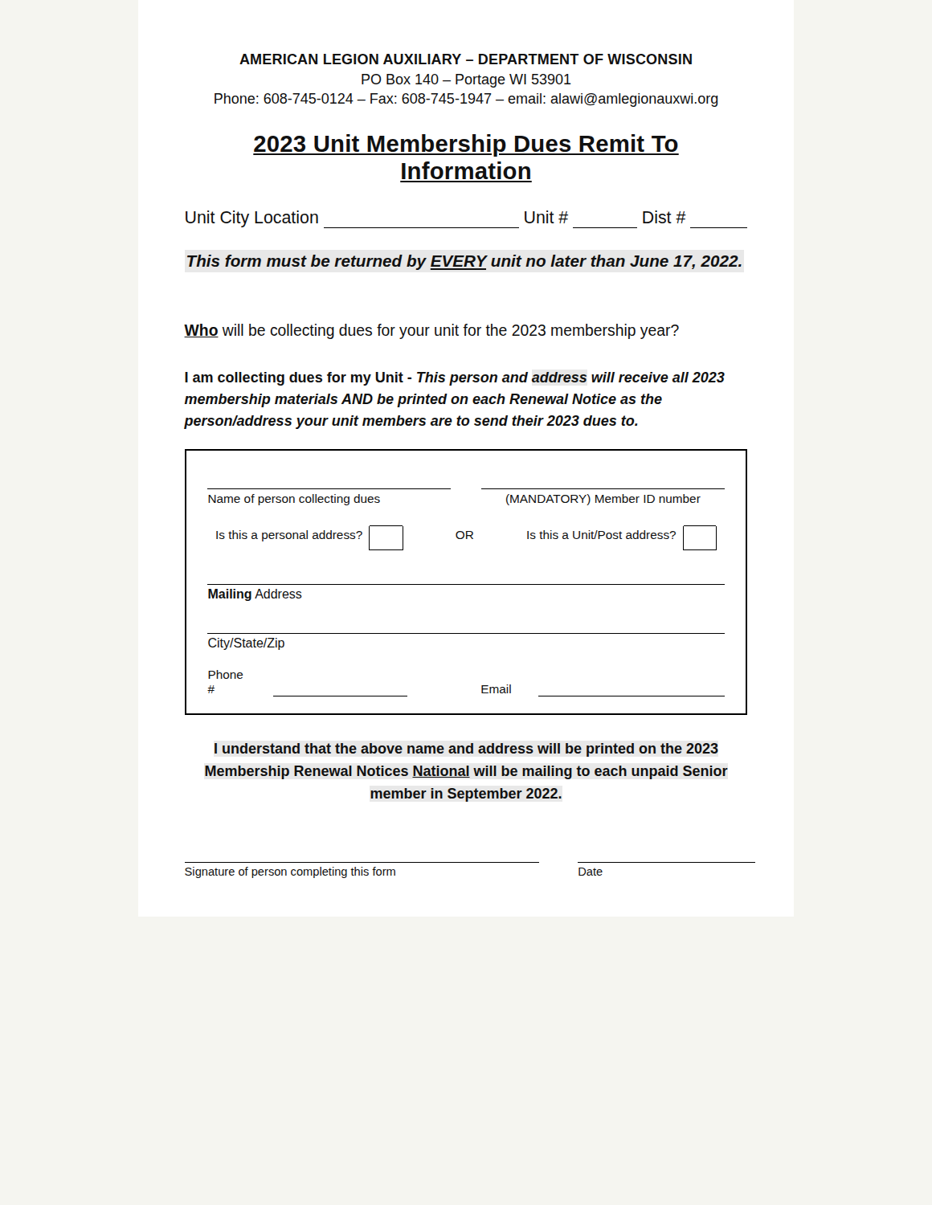AMERICAN LEGION AUXILIARY – DEPARTMENT OF WISCONSIN
PO Box 140 – Portage WI 53901
Phone: 608-745-0124 – Fax: 608-745-1947 – email: alawi@amlegionauxwi.org
2023 Unit Membership Dues Remit To Information
Unit City Location Unit # Dist #
This form must be returned by EVERY unit no later than June 17, 2022.
Who will be collecting dues for your unit for the 2023 membership year?
I am collecting dues for my Unit - This person and address will receive all 2023 membership materials AND be printed on each Renewal Notice as the person/address your unit members are to send their 2023 dues to.
Name of person collecting dues
(MANDATORY) Member ID number
Is this a personal address?
OR
Is this a Unit/Post address?
Mailing Address
City/State/Zip
Phone # Email
I understand that the above name and address will be printed on the 2023 Membership Renewal Notices National will be mailing to each unpaid Senior member in September 2022.
Signature of person completing this form
Date